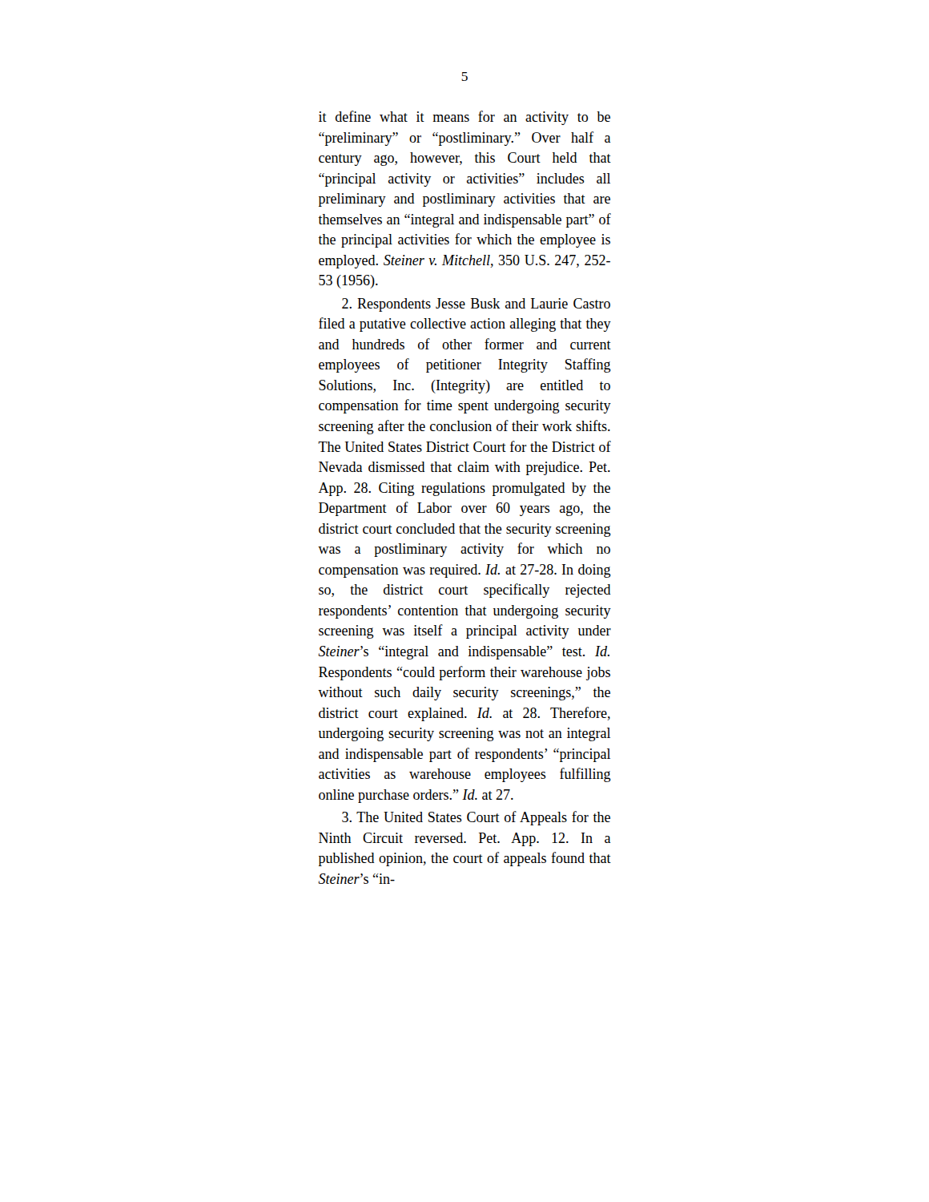5
it define what it means for an activity to be “preliminary” or “postliminary.” Over half a century ago, however, this Court held that “principal activity or activities” includes all preliminary and postliminary activities that are themselves an “integral and indispensable part” of the principal activities for which the employee is employed. Steiner v. Mitchell, 350 U.S. 247, 252-53 (1956).
2. Respondents Jesse Busk and Laurie Castro filed a putative collective action alleging that they and hundreds of other former and current employees of petitioner Integrity Staffing Solutions, Inc. (Integrity) are entitled to compensation for time spent undergoing security screening after the conclusion of their work shifts. The United States District Court for the District of Nevada dismissed that claim with prejudice. Pet. App. 28. Citing regulations promulgated by the Department of Labor over 60 years ago, the district court concluded that the security screening was a postliminary activity for which no compensation was required. Id. at 27-28. In doing so, the district court specifically rejected respondents’ contention that undergoing security screening was itself a principal activity under Steiner’s “integral and indispensable” test. Id. Respondents “could perform their warehouse jobs without such daily security screenings,” the district court explained. Id. at 28. Therefore, undergoing security screening was not an integral and indispensable part of respondents’ “principal activities as warehouse employees fulfilling online purchase orders.” Id. at 27.
3. The United States Court of Appeals for the Ninth Circuit reversed. Pet. App. 12. In a published opinion, the court of appeals found that Steiner’s “in-